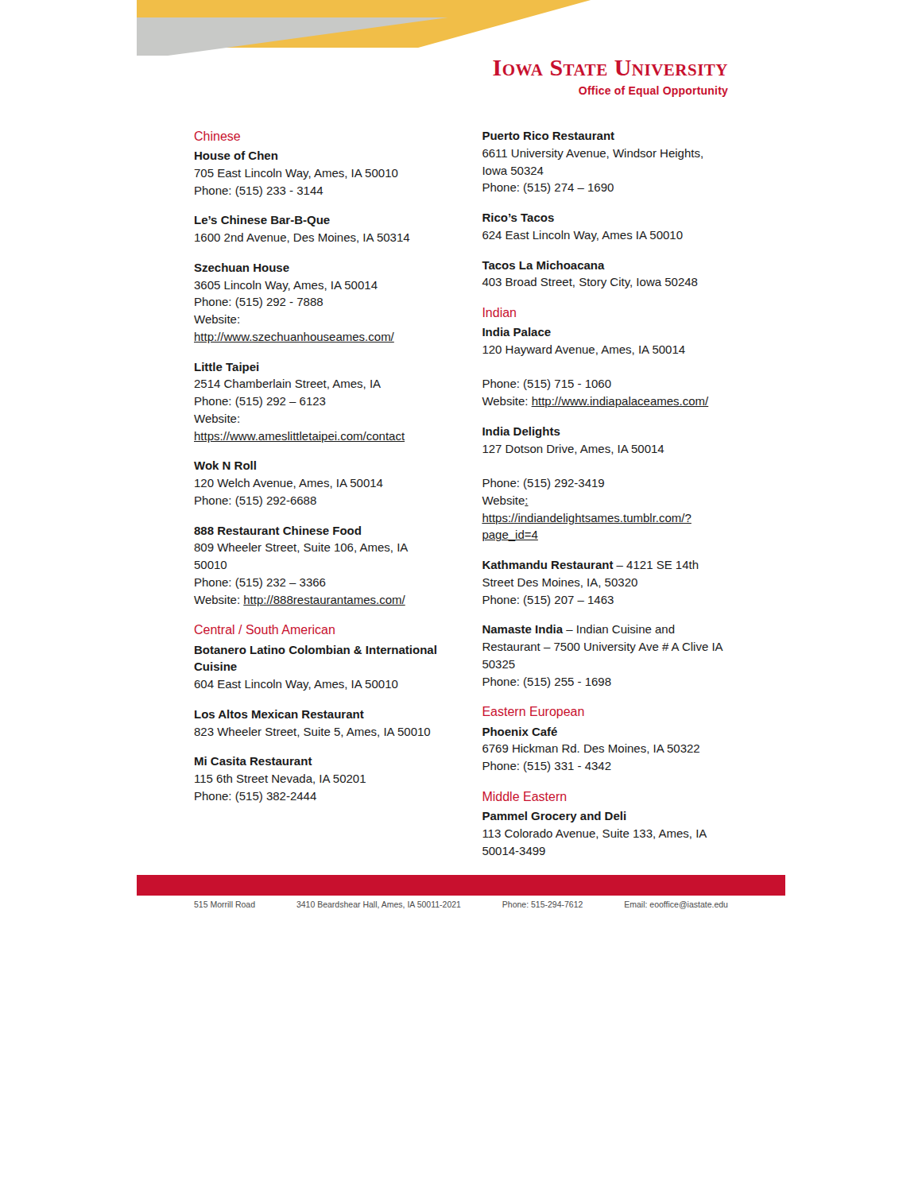Iowa State University
Office of Equal Opportunity
Chinese
House of Chen
705 East Lincoln Way, Ames, IA 50010
Phone: (515) 233 - 3144
Le’s Chinese Bar-B-Que
1600 2nd Avenue, Des Moines, IA 50314
Szechuan House
3605 Lincoln Way, Ames, IA 50014
Phone: (515) 292 - 7888
Website: http://www.szechuanhouseames.com/
Little Taipei
2514 Chamberlain Street, Ames, IA
Phone: (515) 292 – 6123
Website: https://www.ameslittletaipei.com/contact
Wok N Roll
120 Welch Avenue, Ames, IA 50014
Phone: (515) 292-6688
888 Restaurant Chinese Food
809 Wheeler Street, Suite 106, Ames, IA 50010
Phone: (515) 232 – 3366
Website: http://888restaurantames.com/
Central / South American
Botanero Latino Colombian & International Cuisine
604 East Lincoln Way, Ames, IA 50010
Los Altos Mexican Restaurant
823 Wheeler Street, Suite 5, Ames, IA 50010
Mi Casita Restaurant
115 6th Street Nevada, IA 50201
Phone: (515) 382-2444
Puerto Rico Restaurant
6611 University Avenue, Windsor Heights, Iowa 50324
Phone: (515) 274 – 1690
Rico’s Tacos
624 East Lincoln Way, Ames IA 50010
Tacos La Michoacana
403 Broad Street, Story City, Iowa 50248
Indian
India Palace
120 Hayward Avenue, Ames, IA 50014
Phone: (515) 715 - 1060
Website: http://www.indiapalaceames.com/
India Delights
127 Dotson Drive, Ames, IA 50014
Phone: (515) 292-3419
Website: https://indiandelightsames.tumblr.com/?page_id=4
Kathmandu Restaurant – 4121 SE 14th Street Des Moines, IA, 50320
Phone: (515) 207 – 1463
Namaste India – Indian Cuisine and Restaurant – 7500 University Ave # A Clive IA 50325
Phone: (515) 255 - 1698
Eastern European
Phoenix Café
6769 Hickman Rd. Des Moines, IA 50322
Phone: (515) 331 - 4342
Middle Eastern
Pammel Grocery and Deli
113 Colorado Avenue, Suite 133, Ames, IA 50014-3499
515 Morrill Road 3410 Beardshear Hall, Ames, IA 50011-2021 Phone: 515-294-7612 Email: eooffice@iastate.edu